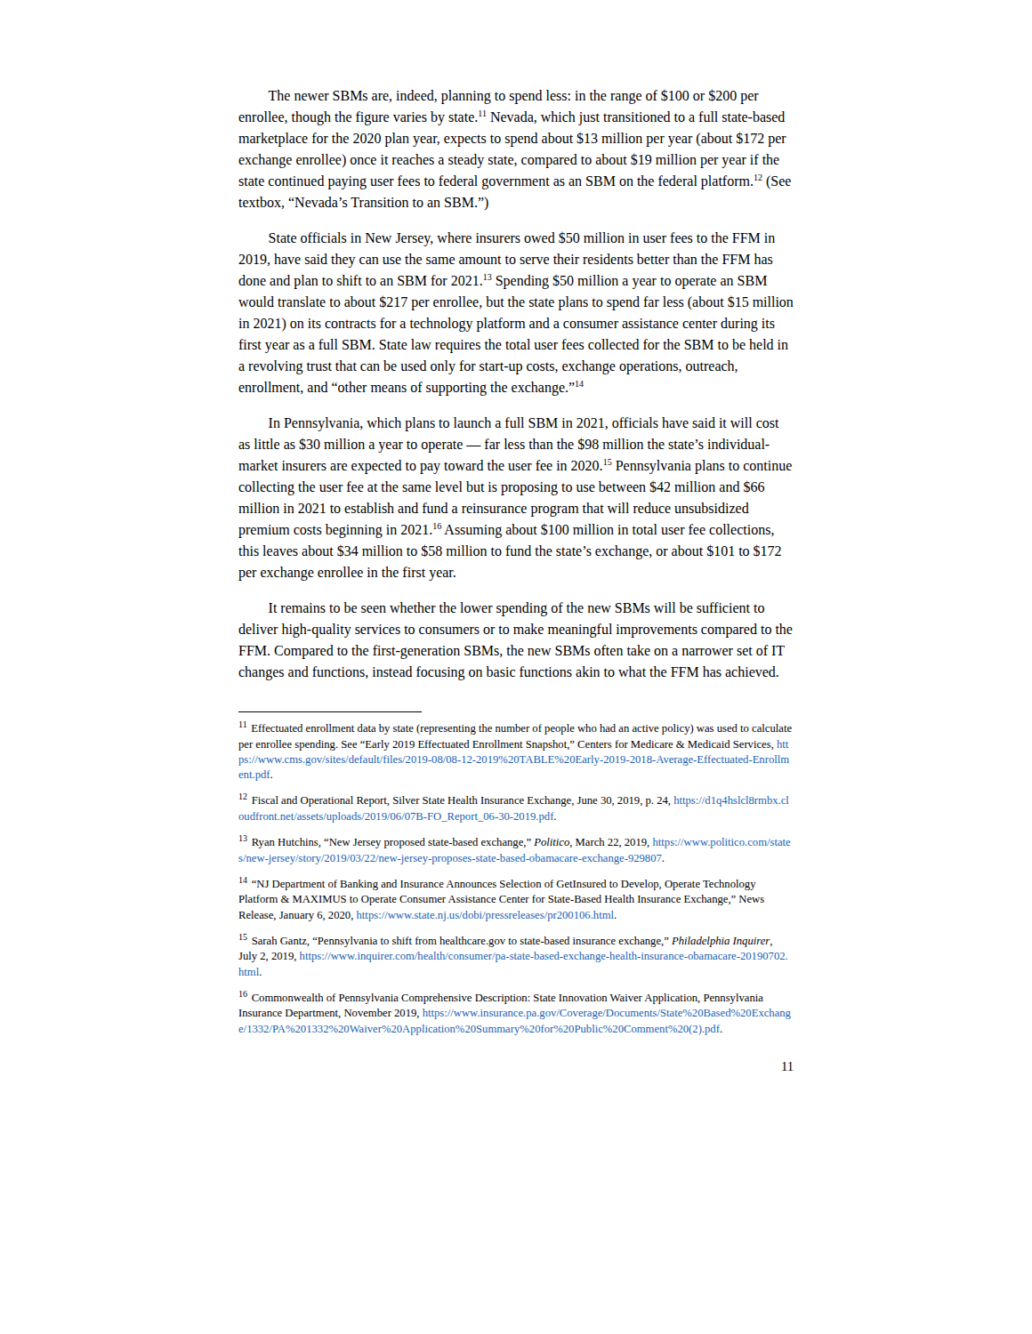The newer SBMs are, indeed, planning to spend less: in the range of $100 or $200 per enrollee, though the figure varies by state.11 Nevada, which just transitioned to a full state-based marketplace for the 2020 plan year, expects to spend about $13 million per year (about $172 per exchange enrollee) once it reaches a steady state, compared to about $19 million per year if the state continued paying user fees to federal government as an SBM on the federal platform.12 (See textbox, “Nevada’s Transition to an SBM.”)
State officials in New Jersey, where insurers owed $50 million in user fees to the FFM in 2019, have said they can use the same amount to serve their residents better than the FFM has done and plan to shift to an SBM for 2021.13 Spending $50 million a year to operate an SBM would translate to about $217 per enrollee, but the state plans to spend far less (about $15 million in 2021) on its contracts for a technology platform and a consumer assistance center during its first year as a full SBM. State law requires the total user fees collected for the SBM to be held in a revolving trust that can be used only for start-up costs, exchange operations, outreach, enrollment, and “other means of supporting the exchange.”14
In Pennsylvania, which plans to launch a full SBM in 2021, officials have said it will cost as little as $30 million a year to operate — far less than the $98 million the state’s individual-market insurers are expected to pay toward the user fee in 2020.15 Pennsylvania plans to continue collecting the user fee at the same level but is proposing to use between $42 million and $66 million in 2021 to establish and fund a reinsurance program that will reduce unsubsidized premium costs beginning in 2021.16 Assuming about $100 million in total user fee collections, this leaves about $34 million to $58 million to fund the state’s exchange, or about $101 to $172 per exchange enrollee in the first year.
It remains to be seen whether the lower spending of the new SBMs will be sufficient to deliver high-quality services to consumers or to make meaningful improvements compared to the FFM. Compared to the first-generation SBMs, the new SBMs often take on a narrower set of IT changes and functions, instead focusing on basic functions akin to what the FFM has achieved.
11 Effectuated enrollment data by state (representing the number of people who had an active policy) was used to calculate per enrollee spending. See “Early 2019 Effectuated Enrollment Snapshot,” Centers for Medicare & Medicaid Services, https://www.cms.gov/sites/default/files/2019-08/08-12-2019%20TABLE%20Early-2019-2018-Average-Effectuated-Enrollment.pdf.
12 Fiscal and Operational Report, Silver State Health Insurance Exchange, June 30, 2019, p. 24, https://d1q4hslcl8rmbx.cloudfront.net/assets/uploads/2019/06/07B-FO_Report_06-30-2019.pdf.
13 Ryan Hutchins, “New Jersey proposed state-based exchange,” Politico, March 22, 2019, https://www.politico.com/states/new-jersey/story/2019/03/22/new-jersey-proposes-state-based-obamacare-exchange-929807.
14 “NJ Department of Banking and Insurance Announces Selection of GetInsured to Develop, Operate Technology Platform & MAXIMUS to Operate Consumer Assistance Center for State-Based Health Insurance Exchange,” News Release, January 6, 2020, https://www.state.nj.us/dobi/pressreleases/pr200106.html.
15 Sarah Gantz, “Pennsylvania to shift from healthcare.gov to state-based insurance exchange,” Philadelphia Inquirer, July 2, 2019, https://www.inquirer.com/health/consumer/pa-state-based-exchange-health-insurance-obamacare-20190702.html.
16 Commonwealth of Pennsylvania Comprehensive Description: State Innovation Waiver Application, Pennsylvania Insurance Department, November 2019, https://www.insurance.pa.gov/Coverage/Documents/State%20Based%20Exchange/1332/PA%201332%20Waiver%20Application%20Summary%20for%20Public%20Comment%20(2).pdf.
11